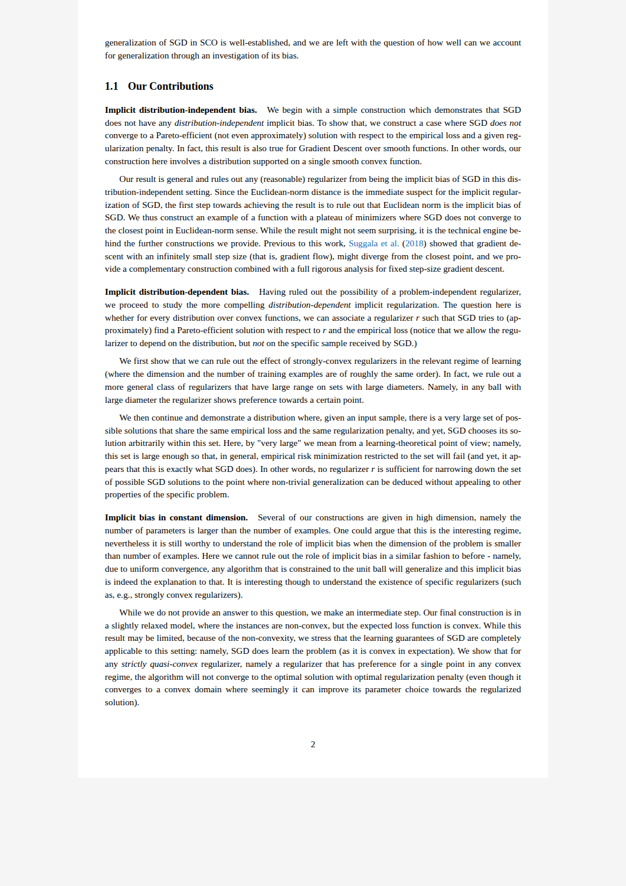generalization of SGD in SCO is well-established, and we are left with the question of how well can we account for generalization through an investigation of its bias.
1.1 Our Contributions
Implicit distribution-independent bias. We begin with a simple construction which demonstrates that SGD does not have any distribution-independent implicit bias. To show that, we construct a case where SGD does not converge to a Pareto-efficient (not even approximately) solution with respect to the empirical loss and a given regularization penalty. In fact, this result is also true for Gradient Descent over smooth functions. In other words, our construction here involves a distribution supported on a single smooth convex function.
Our result is general and rules out any (reasonable) regularizer from being the implicit bias of SGD in this distribution-independent setting. Since the Euclidean-norm distance is the immediate suspect for the implicit regularization of SGD, the first step towards achieving the result is to rule out that Euclidean norm is the implicit bias of SGD. We thus construct an example of a function with a plateau of minimizers where SGD does not converge to the closest point in Euclidean-norm sense. While the result might not seem surprising, it is the technical engine behind the further constructions we provide. Previous to this work, Suggala et al. (2018) showed that gradient descent with an infinitely small step size (that is, gradient flow), might diverge from the closest point, and we provide a complementary construction combined with a full rigorous analysis for fixed step-size gradient descent.
Implicit distribution-dependent bias. Having ruled out the possibility of a problem-independent regularizer, we proceed to study the more compelling distribution-dependent implicit regularization. The question here is whether for every distribution over convex functions, we can associate a regularizer r such that SGD tries to (approximately) find a Pareto-efficient solution with respect to r and the empirical loss (notice that we allow the regularizer to depend on the distribution, but not on the specific sample received by SGD.)
We first show that we can rule out the effect of strongly-convex regularizers in the relevant regime of learning (where the dimension and the number of training examples are of roughly the same order). In fact, we rule out a more general class of regularizers that have large range on sets with large diameters. Namely, in any ball with large diameter the regularizer shows preference towards a certain point.
We then continue and demonstrate a distribution where, given an input sample, there is a very large set of possible solutions that share the same empirical loss and the same regularization penalty, and yet, SGD chooses its solution arbitrarily within this set. Here, by "very large" we mean from a learning-theoretical point of view; namely, this set is large enough so that, in general, empirical risk minimization restricted to the set will fail (and yet, it appears that this is exactly what SGD does). In other words, no regularizer r is sufficient for narrowing down the set of possible SGD solutions to the point where non-trivial generalization can be deduced without appealing to other properties of the specific problem.
Implicit bias in constant dimension. Several of our constructions are given in high dimension, namely the number of parameters is larger than the number of examples. One could argue that this is the interesting regime, nevertheless it is still worthy to understand the role of implicit bias when the dimension of the problem is smaller than number of examples. Here we cannot rule out the role of implicit bias in a similar fashion to before - namely, due to uniform convergence, any algorithm that is constrained to the unit ball will generalize and this implicit bias is indeed the explanation to that. It is interesting though to understand the existence of specific regularizers (such as, e.g., strongly convex regularizers).
While we do not provide an answer to this question, we make an intermediate step. Our final construction is in a slightly relaxed model, where the instances are non-convex, but the expected loss function is convex. While this result may be limited, because of the non-convexity, we stress that the learning guarantees of SGD are completely applicable to this setting: namely, SGD does learn the problem (as it is convex in expectation). We show that for any strictly quasi-convex regularizer, namely a regularizer that has preference for a single point in any convex regime, the algorithm will not converge to the optimal solution with optimal regularization penalty (even though it converges to a convex domain where seemingly it can improve its parameter choice towards the regularized solution).
2